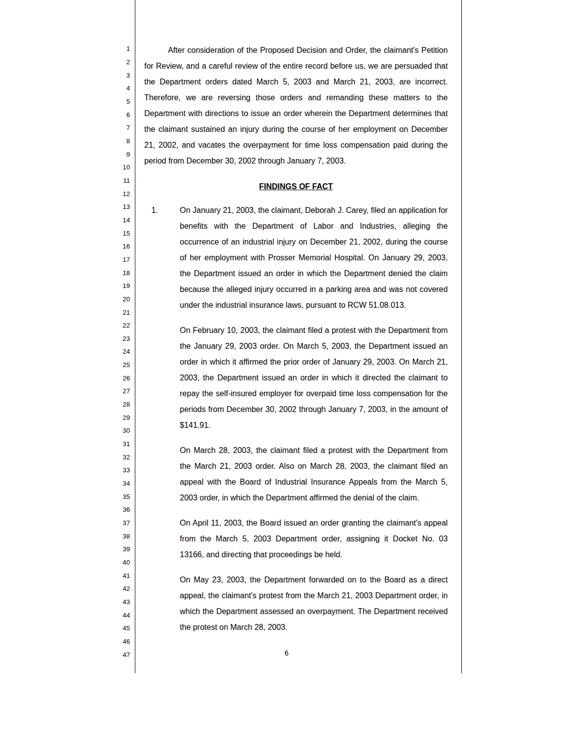1234567891011121314151617181920212223242526272829303132333435363738394041424344454647
After consideration of the Proposed Decision and Order, the claimant's Petition for Review, and a careful review of the entire record before us, we are persuaded that the Department orders dated March 5, 2003 and March 21, 2003, are incorrect. Therefore, we are reversing those orders and remanding these matters to the Department with directions to issue an order wherein the Department determines that the claimant sustained an injury during the course of her employment on December 21, 2002, and vacates the overpayment for time loss compensation paid during the period from December 30, 2002 through January 7, 2003.
FINDINGS OF FACT
1.
On January 21, 2003, the claimant, Deborah J. Carey, filed an application for benefits with the Department of Labor and Industries, alleging the occurrence of an industrial injury on December 21, 2002, during the course of her employment with Prosser Memorial Hospital. On January 29, 2003, the Department issued an order in which the Department denied the claim because the alleged injury occurred in a parking area and was not covered under the industrial insurance laws, pursuant to RCW 51.08.013.
On February 10, 2003, the claimant filed a protest with the Department from the January 29, 2003 order. On March 5, 2003, the Department issued an order in which it affirmed the prior order of January 29, 2003. On March 21, 2003, the Department issued an order in which it directed the claimant to repay the self-insured employer for overpaid time loss compensation for the periods from December 30, 2002 through January 7, 2003, in the amount of $141.91.
On March 28, 2003, the claimant filed a protest with the Department from the March 21, 2003 order. Also on March 28, 2003, the claimant filed an appeal with the Board of Industrial Insurance Appeals from the March 5, 2003 order, in which the Department affirmed the denial of the claim.
On April 11, 2003, the Board issued an order granting the claimant's appeal from the March 5, 2003 Department order, assigning it Docket No. 03 13166, and directing that proceedings be held.
On May 23, 2003, the Department forwarded on to the Board as a direct appeal, the claimant's protest from the March 21, 2003 Department order, in which the Department assessed an overpayment. The Department received the protest on March 28, 2003.
6